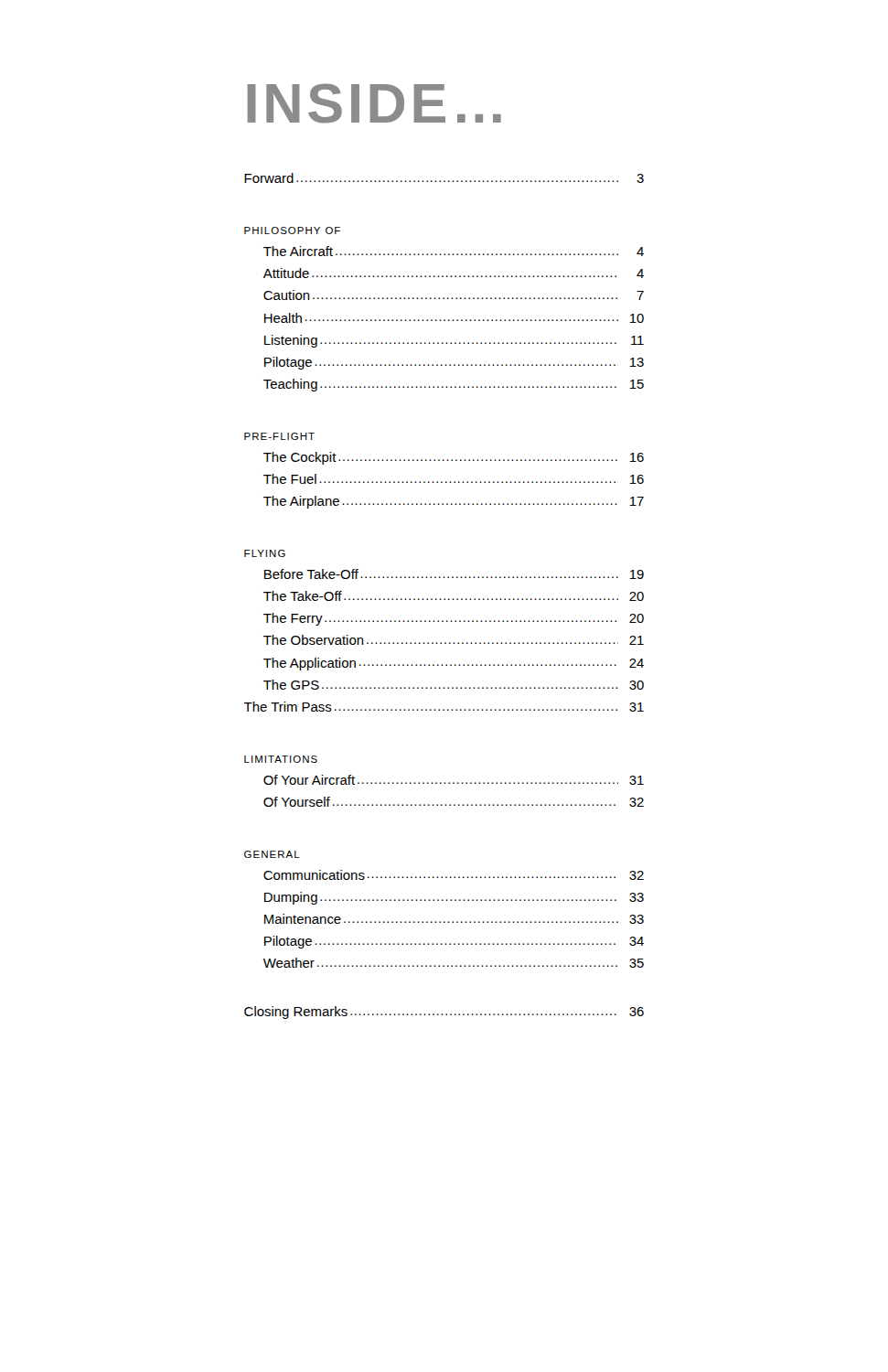Inside…
Forward............................................................................... 3
Philosophy of
The Aircraft......................................................................... 4
Attitude.............................................................................. 4
Caution.............................................................................. 7
Health.............................................................................. 10
Listening........................................................................... 11
Pilotage........................................................................... 13
Teaching......................................................................... 15
Pre-Flight
The Cockpit....................................................................... 16
The Fuel........................................................................... 16
The Airplane..................................................................... 17
Flying
Before Take-Off................................................................ 19
The Take-Off.................................................................... 20
The Ferry.......................................................................... 20
The Observation.................................................................. 21
The Application.................................................................. 24
The GPS.......................................................................... 30
The Trim Pass..................................................................... 31
Limitations
Of Your Aircraft.................................................................. 31
Of Yourself....................................................................... 32
General
Communications............................................................. 32
Dumping......................................................................... 33
Maintenance................................................................... 33
Pilotage........................................................................... 34
Weather.......................................................................... 35
Closing Remarks.................................................................. 36